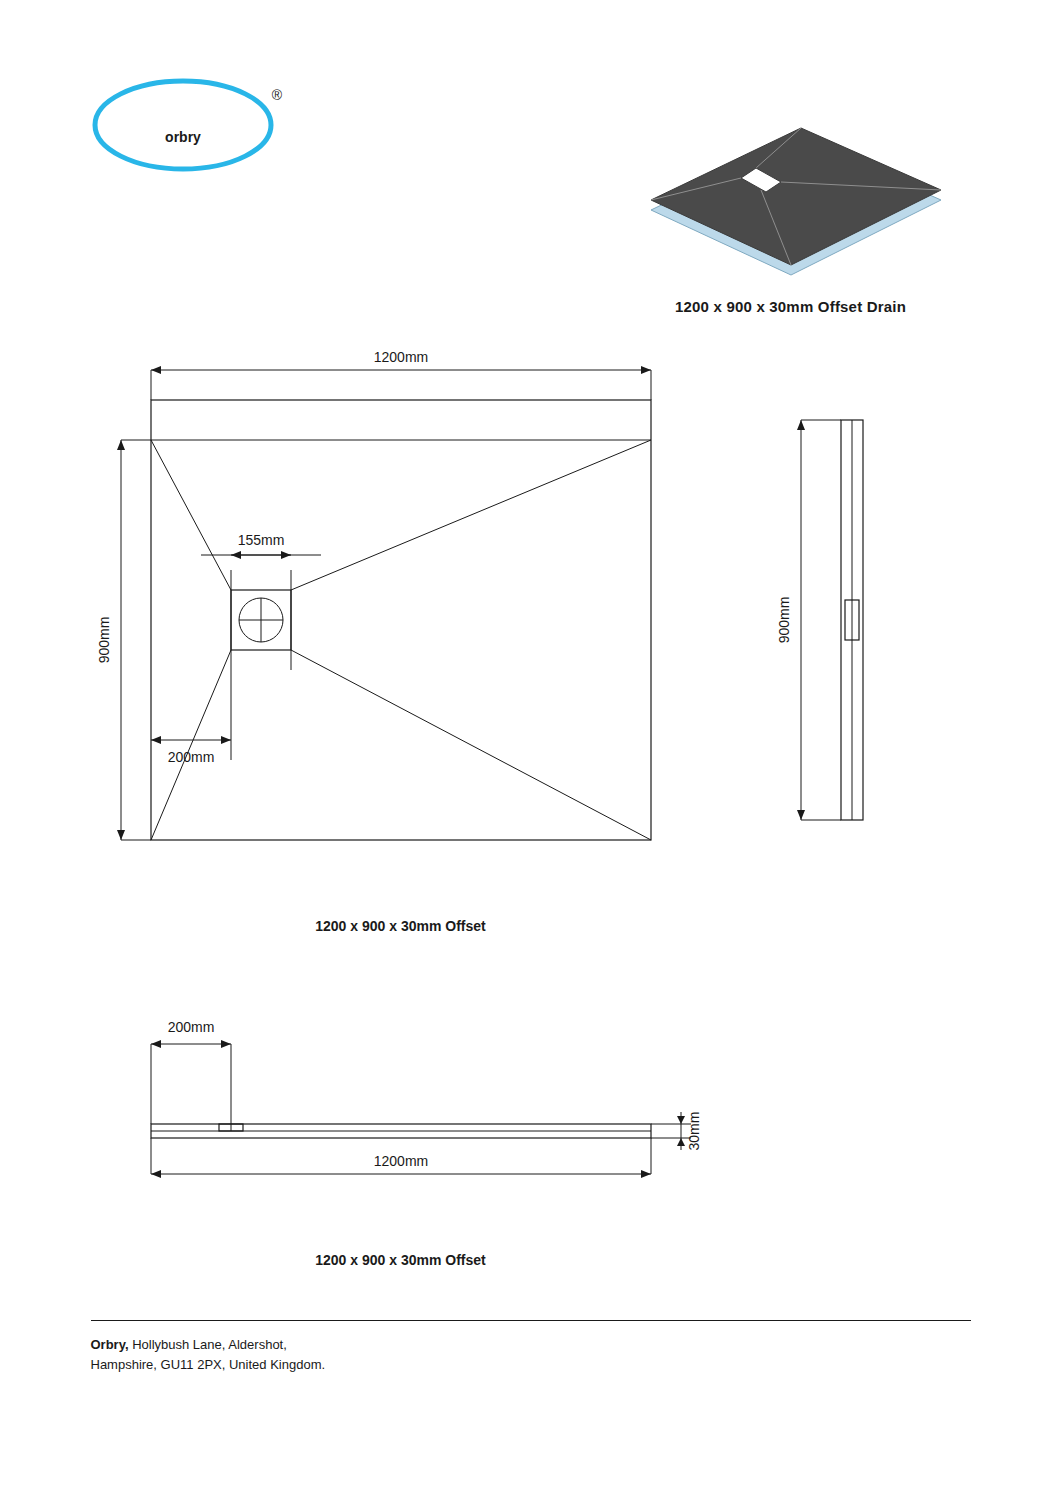orbry ®
1200 x 900 x 30mm Offset Drain
1200mm 900mm 155mm 200mm
1200 x 900 x 30mm Offset
900mm
200mm 1200mm 30mm
1200 x 900 x 30mm Offset
Orbry, Hollybush Lane, Aldershot,
Hampshire, GU11 2PX, United Kingdom.